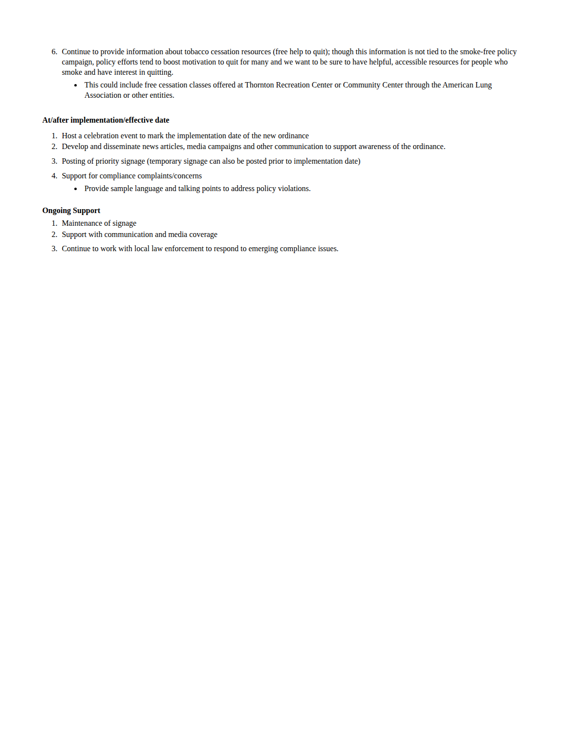Continue to provide information about tobacco cessation resources (free help to quit); though this information is not tied to the smoke-free policy campaign, policy efforts tend to boost motivation to quit for many and we want to be sure to have helpful, accessible resources for people who smoke and have interest in quitting.
This could include free cessation classes offered at Thornton Recreation Center or Community Center through the American Lung Association or other entities.
At/after implementation/effective date
Host a celebration event to mark the implementation date of the new ordinance
Develop and disseminate news articles, media campaigns and other communication to support awareness of the ordinance.
Posting of priority signage (temporary signage can also be posted prior to implementation date)
Support for compliance complaints/concerns
Provide sample language and talking points to address policy violations.
Ongoing Support
Maintenance of signage
Support with communication and media coverage
Continue to work with local law enforcement to respond to emerging compliance issues.